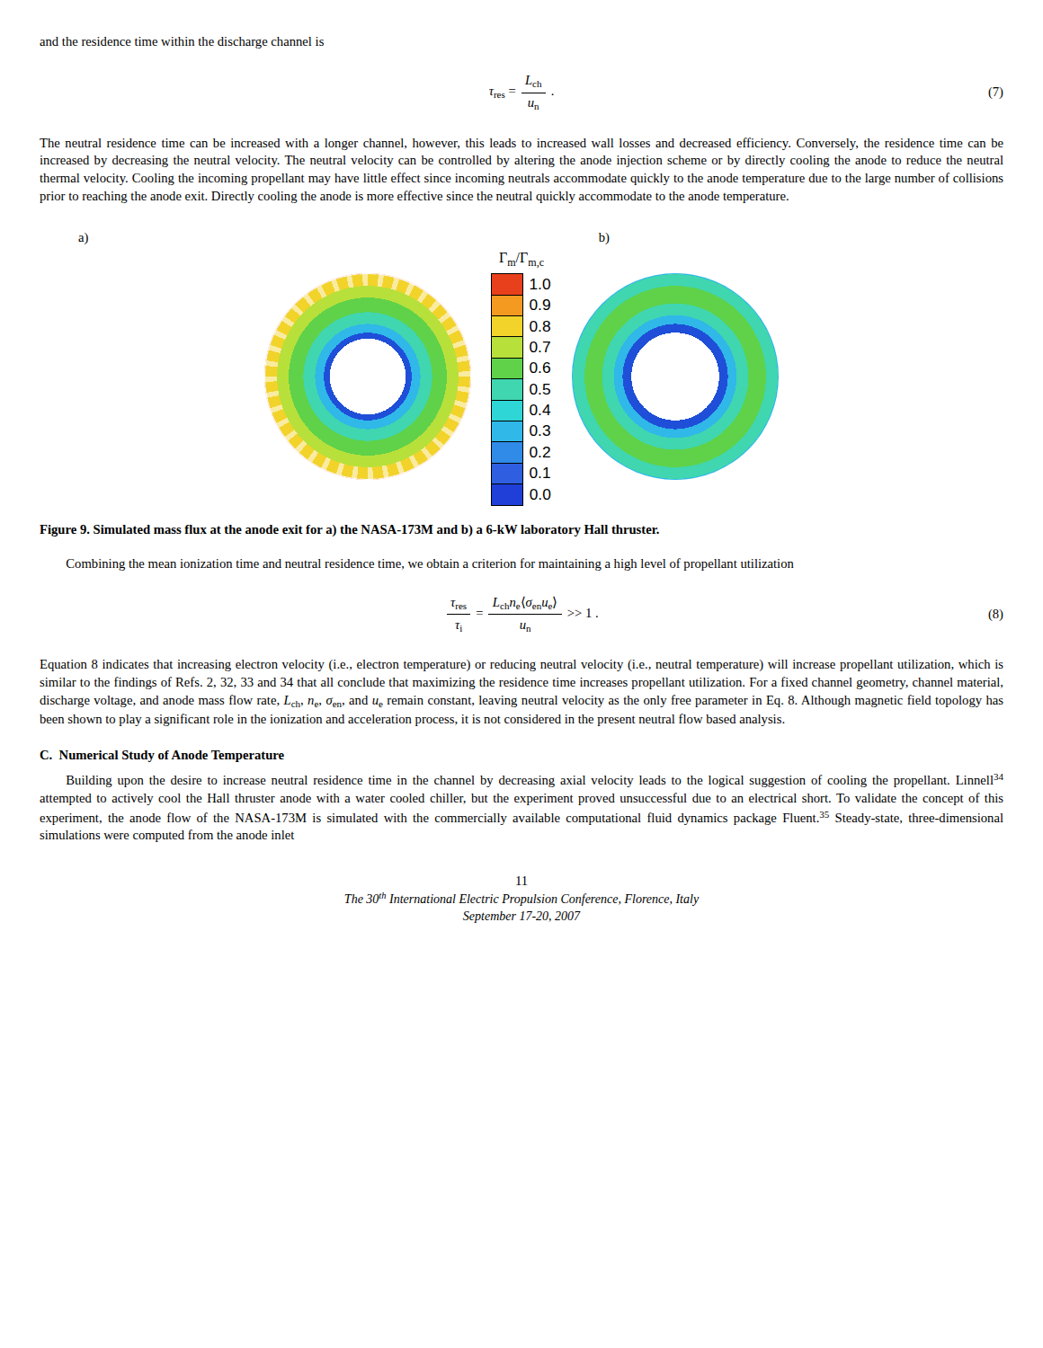and the residence time within the discharge channel is
τres = Lch un . (7)
The neutral residence time can be increased with a longer channel, however, this leads to increased wall losses and decreased efficiency. Conversely, the residence time can be increased by decreasing the neutral velocity. The neutral velocity can be controlled by altering the anode injection scheme or by directly cooling the anode to reduce the neutral thermal velocity. Cooling the incoming propellant may have little effect since incoming neutrals accommodate quickly to the anode temperature due to the large number of collisions prior to reaching the anode exit. Directly cooling the anode is more effective since the neutral quickly accommodate to the anode temperature.
a) b)
Γm/Γm,c
| | 1.0 |
| | 0.9 |
| | 0.8 |
| | 0.7 |
| | 0.6 |
| | 0.5 |
| | 0.4 |
| | 0.3 |
| | 0.2 |
| | 0.1 |
| | 0.0 |
Figure 9. Simulated mass flux at the anode exit for a) the NASA-173M and b) a 6-kW laboratory Hall thruster.
Combining the mean ionization time and neutral residence time, we obtain a criterion for maintaining a high level of propellant utilization
τres τi = Lchne⟨σenue⟩ un >> 1 . (8)
Equation 8 indicates that increasing electron velocity (i.e., electron temperature) or reducing neutral velocity (i.e., neutral temperature) will increase propellant utilization, which is similar to the findings of Refs. 2, 32, 33 and 34 that all conclude that maximizing the residence time increases propellant utilization. For a fixed channel geometry, channel material, discharge voltage, and anode mass flow rate, Lch, ne, σen, and ue remain constant, leaving neutral velocity as the only free parameter in Eq. 8. Although magnetic field topology has been shown to play a significant role in the ionization and acceleration process, it is not considered in the present neutral flow based analysis.
C. Numerical Study of Anode Temperature
Building upon the desire to increase neutral residence time in the channel by decreasing axial velocity leads to the logical suggestion of cooling the propellant. Linnell34 attempted to actively cool the Hall thruster anode with a water cooled chiller, but the experiment proved unsuccessful due to an electrical short. To validate the concept of this experiment, the anode flow of the NASA-173M is simulated with the commercially available computational fluid dynamics package Fluent.35 Steady-state, three-dimensional simulations were computed from the anode inlet
11
The 30th International Electric Propulsion Conference, Florence, Italy
September 17-20, 2007